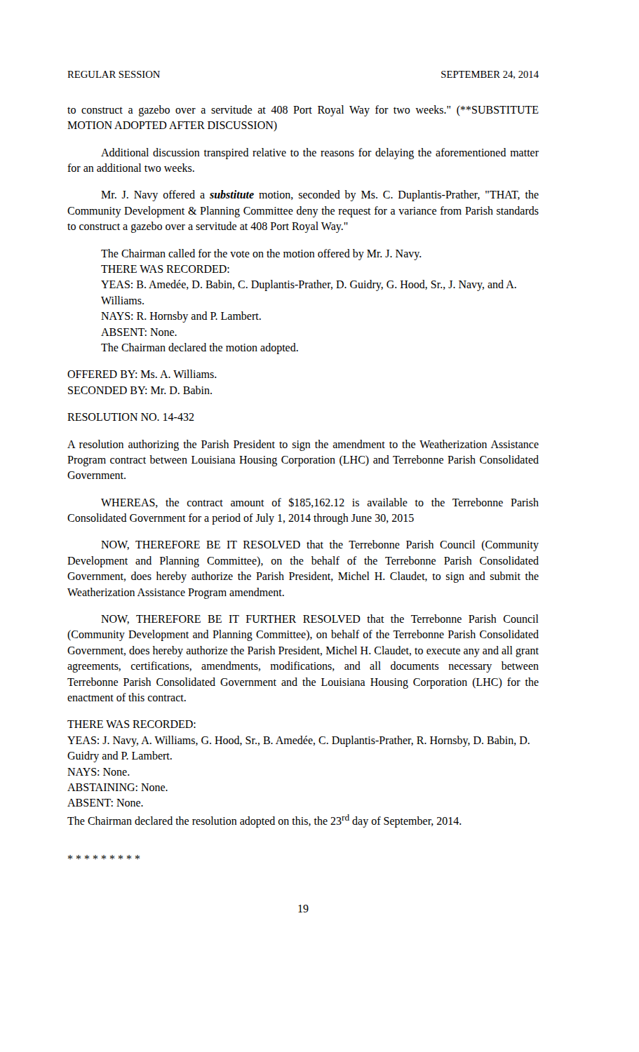REGULAR SESSION SEPTEMBER 24, 2014
to construct a gazebo over a servitude at 408 Port Royal Way for two weeks." (**SUBSTITUTE MOTION ADOPTED AFTER DISCUSSION)
Additional discussion transpired relative to the reasons for delaying the aforementioned matter for an additional two weeks.
Mr. J. Navy offered a substitute motion, seconded by Ms. C. Duplantis-Prather, "THAT, the Community Development & Planning Committee deny the request for a variance from Parish standards to construct a gazebo over a servitude at 408 Port Royal Way."
The Chairman called for the vote on the motion offered by Mr. J. Navy.
THERE WAS RECORDED:
YEAS: B. Amedée, D. Babin, C. Duplantis-Prather, D. Guidry, G. Hood, Sr., J. Navy, and A. Williams.
NAYS: R. Hornsby and P. Lambert.
ABSENT: None.
The Chairman declared the motion adopted.
OFFERED BY: Ms. A. Williams.
SECONDED BY: Mr. D. Babin.
RESOLUTION NO. 14-432
A resolution authorizing the Parish President to sign the amendment to the Weatherization Assistance Program contract between Louisiana Housing Corporation (LHC) and Terrebonne Parish Consolidated Government.
WHEREAS, the contract amount of $185,162.12 is available to the Terrebonne Parish Consolidated Government for a period of July 1, 2014 through June 30, 2015
NOW, THEREFORE BE IT RESOLVED that the Terrebonne Parish Council (Community Development and Planning Committee), on the behalf of the Terrebonne Parish Consolidated Government, does hereby authorize the Parish President, Michel H. Claudet, to sign and submit the Weatherization Assistance Program amendment.
NOW, THEREFORE BE IT FURTHER RESOLVED that the Terrebonne Parish Council (Community Development and Planning Committee), on behalf of the Terrebonne Parish Consolidated Government, does hereby authorize the Parish President, Michel H. Claudet, to execute any and all grant agreements, certifications, amendments, modifications, and all documents necessary between Terrebonne Parish Consolidated Government and the Louisiana Housing Corporation (LHC) for the enactment of this contract.
THERE WAS RECORDED:
YEAS: J. Navy, A. Williams, G. Hood, Sr., B. Amedée, C. Duplantis-Prather, R. Hornsby, D. Babin, D. Guidry and P. Lambert.
NAYS: None.
ABSTAINING: None.
ABSENT: None.
The Chairman declared the resolution adopted on this, the 23rd day of September, 2014.
* * * * * * * * *
19